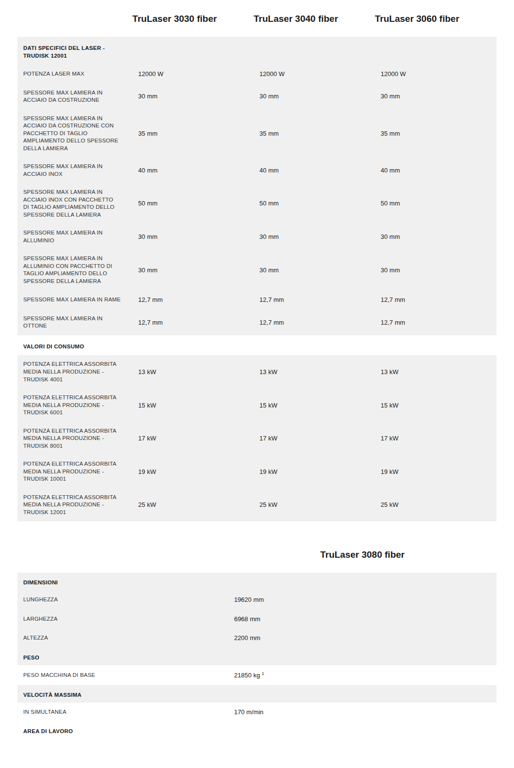| | TruLaser 3030 fiber | TruLaser 3040 fiber | TruLaser 3060 fiber |
| --- | --- | --- | --- |
| DATI SPECIFICI DEL LASER - TRUDISK 12001 |
| POTENZA LASER MAX | 12000 W | 12000 W | 12000 W |
| SPESSORE MAX LAMIERA IN ACCIAIO DA COSTRUZIONE | 30 mm | 30 mm | 30 mm |
| SPESSORE MAX LAMIERA IN ACCIAIO DA COSTRUZIONE CON PACCHETTO DI TAGLIO AMPLIAMENTO DELLO SPESSORE DELLA LAMIERA | 35 mm | 35 mm | 35 mm |
| SPESSORE MAX LAMIERA IN ACCIAIO INOX | 40 mm | 40 mm | 40 mm |
| SPESSORE MAX LAMIERA IN ACCIAIO INOX CON PACCHETTO DI TAGLIO AMPLIAMENTO DELLO SPESSORE DELLA LAMIERA | 50 mm | 50 mm | 50 mm |
| SPESSORE MAX LAMIERA IN ALLUMINIO | 30 mm | 30 mm | 30 mm |
| SPESSORE MAX LAMIERA IN ALLUMINIO CON PACCHETTO DI TAGLIO AMPLIAMENTO DELLO SPESSORE DELLA LAMIERA | 30 mm | 30 mm | 30 mm |
| SPESSORE MAX LAMIERA IN RAME | 12,7 mm | 12,7 mm | 12,7 mm |
| SPESSORE MAX LAMIERA IN OTTONE | 12,7 mm | 12,7 mm | 12,7 mm |
| VALORI DI CONSUMO |
| POTENZA ELETTRICA ASSORBITA MEDIA NELLA PRODUZIONE - TRUDISK 4001 | 13 kW | 13 kW | 13 kW |
| POTENZA ELETTRICA ASSORBITA MEDIA NELLA PRODUZIONE - TRUDISK 6001 | 15 kW | 15 kW | 15 kW |
| POTENZA ELETTRICA ASSORBITA MEDIA NELLA PRODUZIONE - TRUDISK 8001 | 17 kW | 17 kW | 17 kW |
| POTENZA ELETTRICA ASSORBITA MEDIA NELLA PRODUZIONE - TRUDISK 10001 | 19 kW | 19 kW | 19 kW |
| POTENZA ELETTRICA ASSORBITA MEDIA NELLA PRODUZIONE - TRUDISK 12001 | 25 kW | 25 kW | 25 kW |
| | TruLaser 3080 fiber |
| --- | --- |
| DIMENSIONI |
| LUNGHEZZA | 19620 mm |
| LARGHEZZA | 6968 mm |
| ALTEZZA | 2200 mm |
| PESO |
| PESO MACCHINA DI BASE | 21850 kg 1 |
| VELOCITÀ MASSIMA |
| IN SIMULTANEA | 170 m/min |
| AREA DI LAVORO |